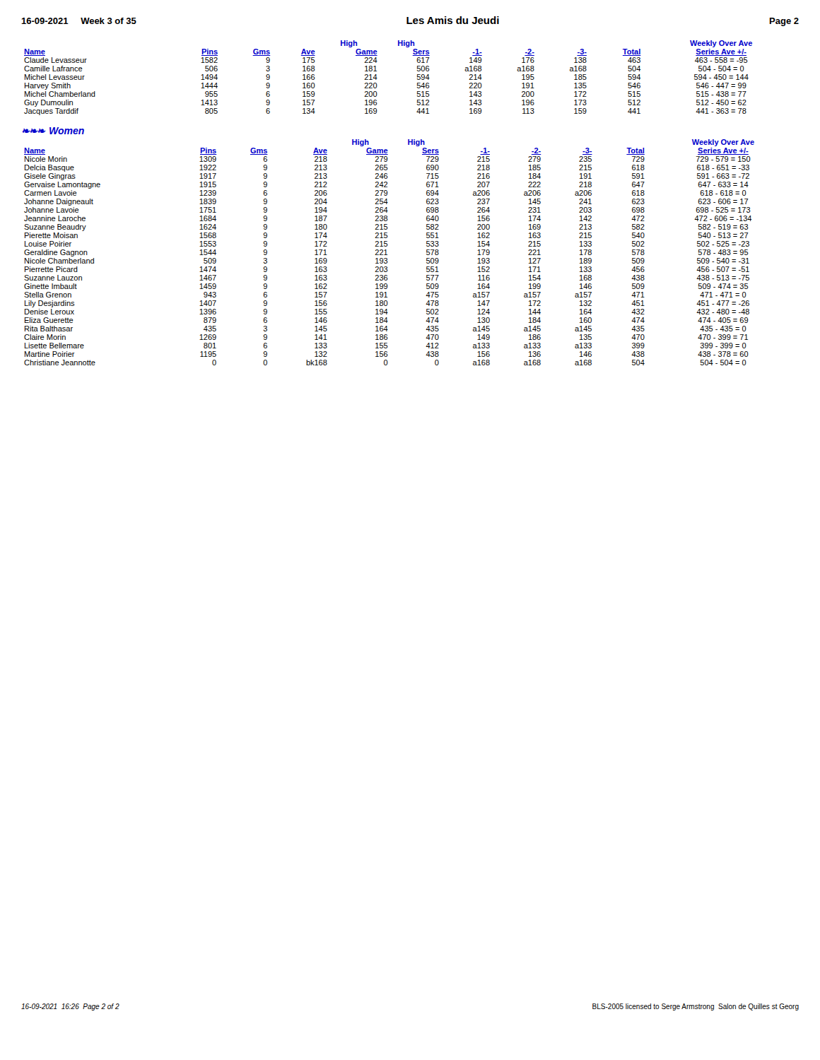16-09-2021 Week 3 of 35
Les Amis du Jeudi
Page 2
| | | | | High | High | | | | | Weekly Over Ave |
| --- | --- | --- | --- | --- | --- | --- | --- | --- | --- | --- |
| Name | Pins | Gms | Ave | Game | Sers | -1- | -2- | -3- | Total | Series Ave +/- |
| Claude Levasseur | 1582 | 9 | 175 | 224 | 617 | 149 | 176 | 138 | 463 | 463 - 558 = -95 |
| Camille Lafrance | 506 | 3 | 168 | 181 | 506 | a168 | a168 | a168 | 504 | 504 - 504 = 0 |
| Michel Levasseur | 1494 | 9 | 166 | 214 | 594 | 214 | 195 | 185 | 594 | 594 - 450 = 144 |
| Harvey Smith | 1444 | 9 | 160 | 220 | 546 | 220 | 191 | 135 | 546 | 546 - 447 = 99 |
| Michel Chamberland | 955 | 6 | 159 | 200 | 515 | 143 | 200 | 172 | 515 | 515 - 438 = 77 |
| Guy Dumoulin | 1413 | 9 | 157 | 196 | 512 | 143 | 196 | 173 | 512 | 512 - 450 = 62 |
| Jacques Tarddif | 805 | 6 | 134 | 169 | 441 | 169 | 113 | 159 | 441 | 441 - 363 = 78 |
❧❧❧Women
| | | | | High | High | | | | | Weekly Over Ave |
| --- | --- | --- | --- | --- | --- | --- | --- | --- | --- | --- |
| Name | Pins | Gms | Ave | Game | Sers | -1- | -2- | -3- | Total | Series Ave +/- |
| Nicole Morin | 1309 | 6 | 218 | 279 | 729 | 215 | 279 | 235 | 729 | 729 - 579 = 150 |
| Delcia Basque | 1922 | 9 | 213 | 265 | 690 | 218 | 185 | 215 | 618 | 618 - 651 = -33 |
| Gisele Gingras | 1917 | 9 | 213 | 246 | 715 | 216 | 184 | 191 | 591 | 591 - 663 = -72 |
| Gervaise Lamontagne | 1915 | 9 | 212 | 242 | 671 | 207 | 222 | 218 | 647 | 647 - 633 = 14 |
| Carmen Lavoie | 1239 | 6 | 206 | 279 | 694 | a206 | a206 | a206 | 618 | 618 - 618 = 0 |
| Johanne Daigneault | 1839 | 9 | 204 | 254 | 623 | 237 | 145 | 241 | 623 | 623 - 606 = 17 |
| Johanne Lavoie | 1751 | 9 | 194 | 264 | 698 | 264 | 231 | 203 | 698 | 698 - 525 = 173 |
| Jeannine Laroche | 1684 | 9 | 187 | 238 | 640 | 156 | 174 | 142 | 472 | 472 - 606 = -134 |
| Suzanne Beaudry | 1624 | 9 | 180 | 215 | 582 | 200 | 169 | 213 | 582 | 582 - 519 = 63 |
| Pierette Moisan | 1568 | 9 | 174 | 215 | 551 | 162 | 163 | 215 | 540 | 540 - 513 = 27 |
| Louise Poirier | 1553 | 9 | 172 | 215 | 533 | 154 | 215 | 133 | 502 | 502 - 525 = -23 |
| Geraldine Gagnon | 1544 | 9 | 171 | 221 | 578 | 179 | 221 | 178 | 578 | 578 - 483 = 95 |
| Nicole Chamberland | 509 | 3 | 169 | 193 | 509 | 193 | 127 | 189 | 509 | 509 - 540 = -31 |
| Pierrette Picard | 1474 | 9 | 163 | 203 | 551 | 152 | 171 | 133 | 456 | 456 - 507 = -51 |
| Suzanne Lauzon | 1467 | 9 | 163 | 236 | 577 | 116 | 154 | 168 | 438 | 438 - 513 = -75 |
| Ginette Imbault | 1459 | 9 | 162 | 199 | 509 | 164 | 199 | 146 | 509 | 509 - 474 = 35 |
| Stella Grenon | 943 | 6 | 157 | 191 | 475 | a157 | a157 | a157 | 471 | 471 - 471 = 0 |
| Lily Desjardins | 1407 | 9 | 156 | 180 | 478 | 147 | 172 | 132 | 451 | 451 - 477 = -26 |
| Denise Leroux | 1396 | 9 | 155 | 194 | 502 | 124 | 144 | 164 | 432 | 432 - 480 = -48 |
| Eliza Guerette | 879 | 6 | 146 | 184 | 474 | 130 | 184 | 160 | 474 | 474 - 405 = 69 |
| Rita Balthasar | 435 | 3 | 145 | 164 | 435 | a145 | a145 | a145 | 435 | 435 - 435 = 0 |
| Claire Morin | 1269 | 9 | 141 | 186 | 470 | 149 | 186 | 135 | 470 | 470 - 399 = 71 |
| Lisette Bellemare | 801 | 6 | 133 | 155 | 412 | a133 | a133 | a133 | 399 | 399 - 399 = 0 |
| Martine Poirier | 1195 | 9 | 132 | 156 | 438 | 156 | 136 | 146 | 438 | 438 - 378 = 60 |
| Christiane Jeannotte | 0 | 0 | bk168 | 0 | 0 | a168 | a168 | a168 | 504 | 504 - 504 = 0 |
16-09-2021 16:26 Page 2 of 2
BLS-2005 licensed to Serge Armstrong Salon de Quilles st Georg